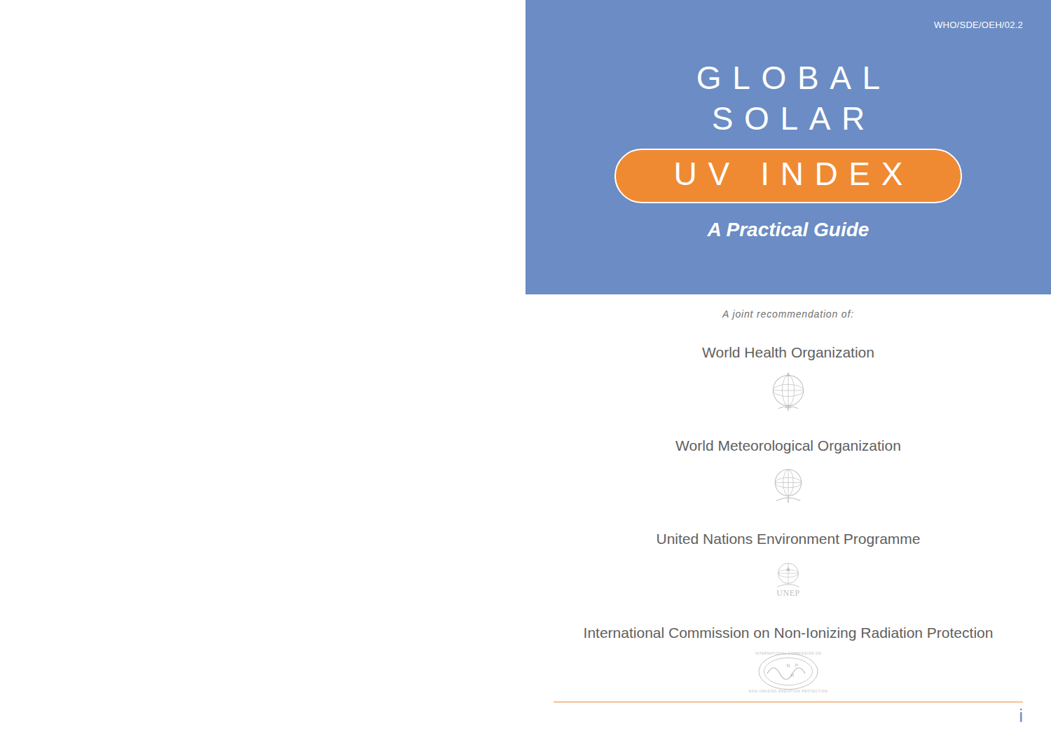WHO/SDE/OEH/02.2
GLOBAL SOLAR UV INDEX
A Practical Guide
A joint recommendation of:
World Health Organization
World Meteorological Organization
United Nations Environment Programme
UNEP
International Commission on Non-Ionizing Radiation Protection
N P R INTERNATIONAL COMMISSION ON NON-IONIZING RADIATION PROTECTION
i